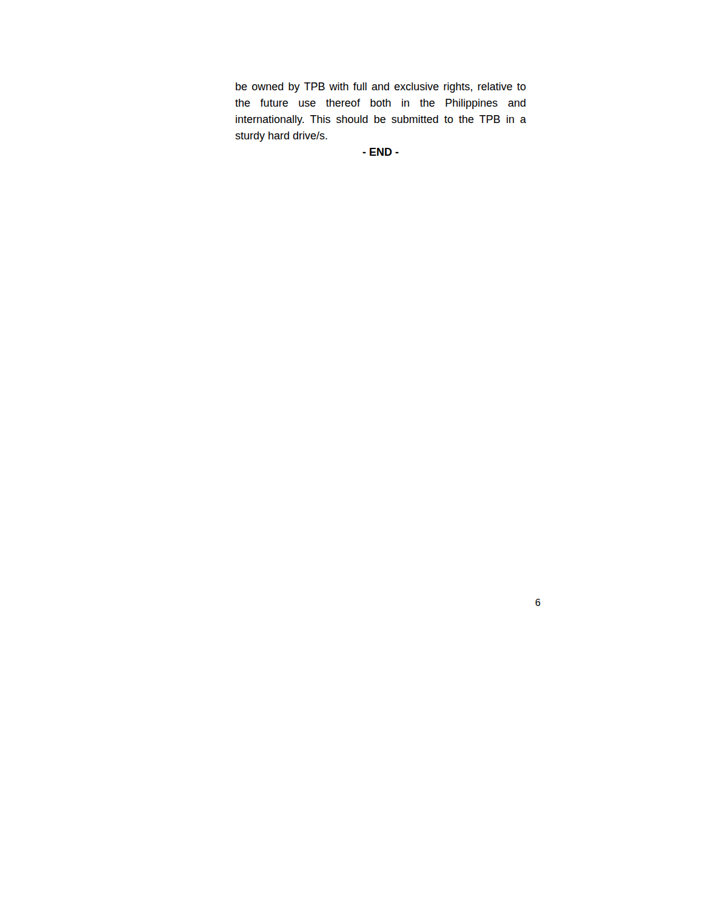be owned by TPB with full and exclusive rights, relative to the future use thereof both in the Philippines and internationally. This should be submitted to the TPB in a sturdy hard drive/s.
- END -
6